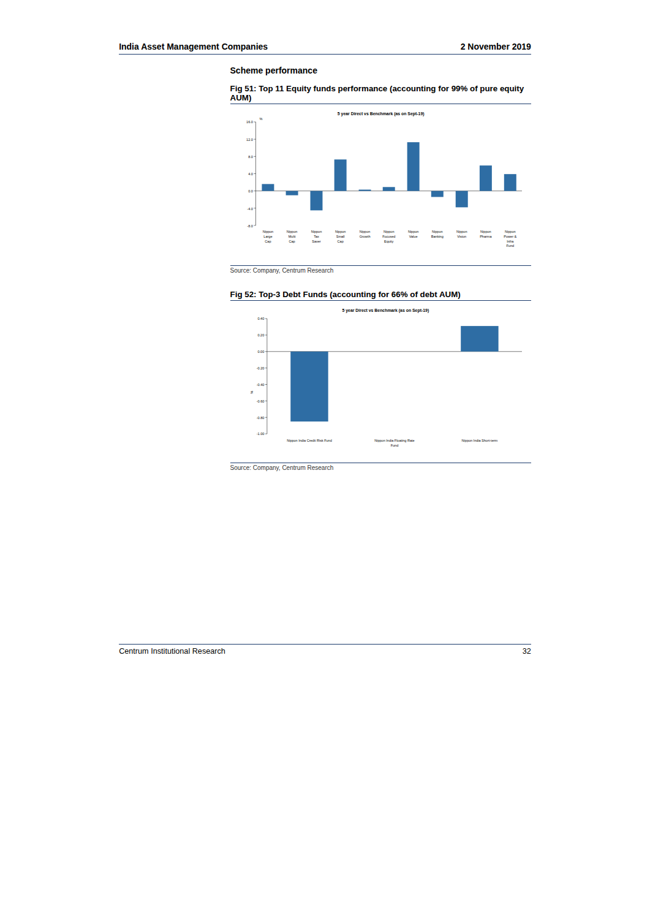India Asset Management Companies
2 November 2019
Scheme performance
Fig 51: Top 11 Equity funds performance (accounting for 99% of pure equity AUM)
5 year Direct vs Benchmark (as on Sept-19) % 16.0 12.0 8.0 4.0 0.0 -4.0 -8.0 Nippon Large Cap Nippon Multi Cap Nippon Tax Saver Nippon Small Cap Nippon Growth Nippon Focused Equity Nippon Value Nippon Banking Nippon Vision Nippon Pharma Nippon Power & Infra Fund
Source: Company, Centrum Research
Fig 52: Top-3 Debt Funds (accounting for 66% of debt AUM)
5 year Direct vs Benchmark (as on Sept-19) 0.40 0.20 0.00 -0.20 -0.40 -0.60 -0.80 -1.00 % Nippon India Credit Risk Fund Nippon India Floating Rate Fund Nippon India Short-term
Source: Company, Centrum Research
Centrum Institutional Research
32